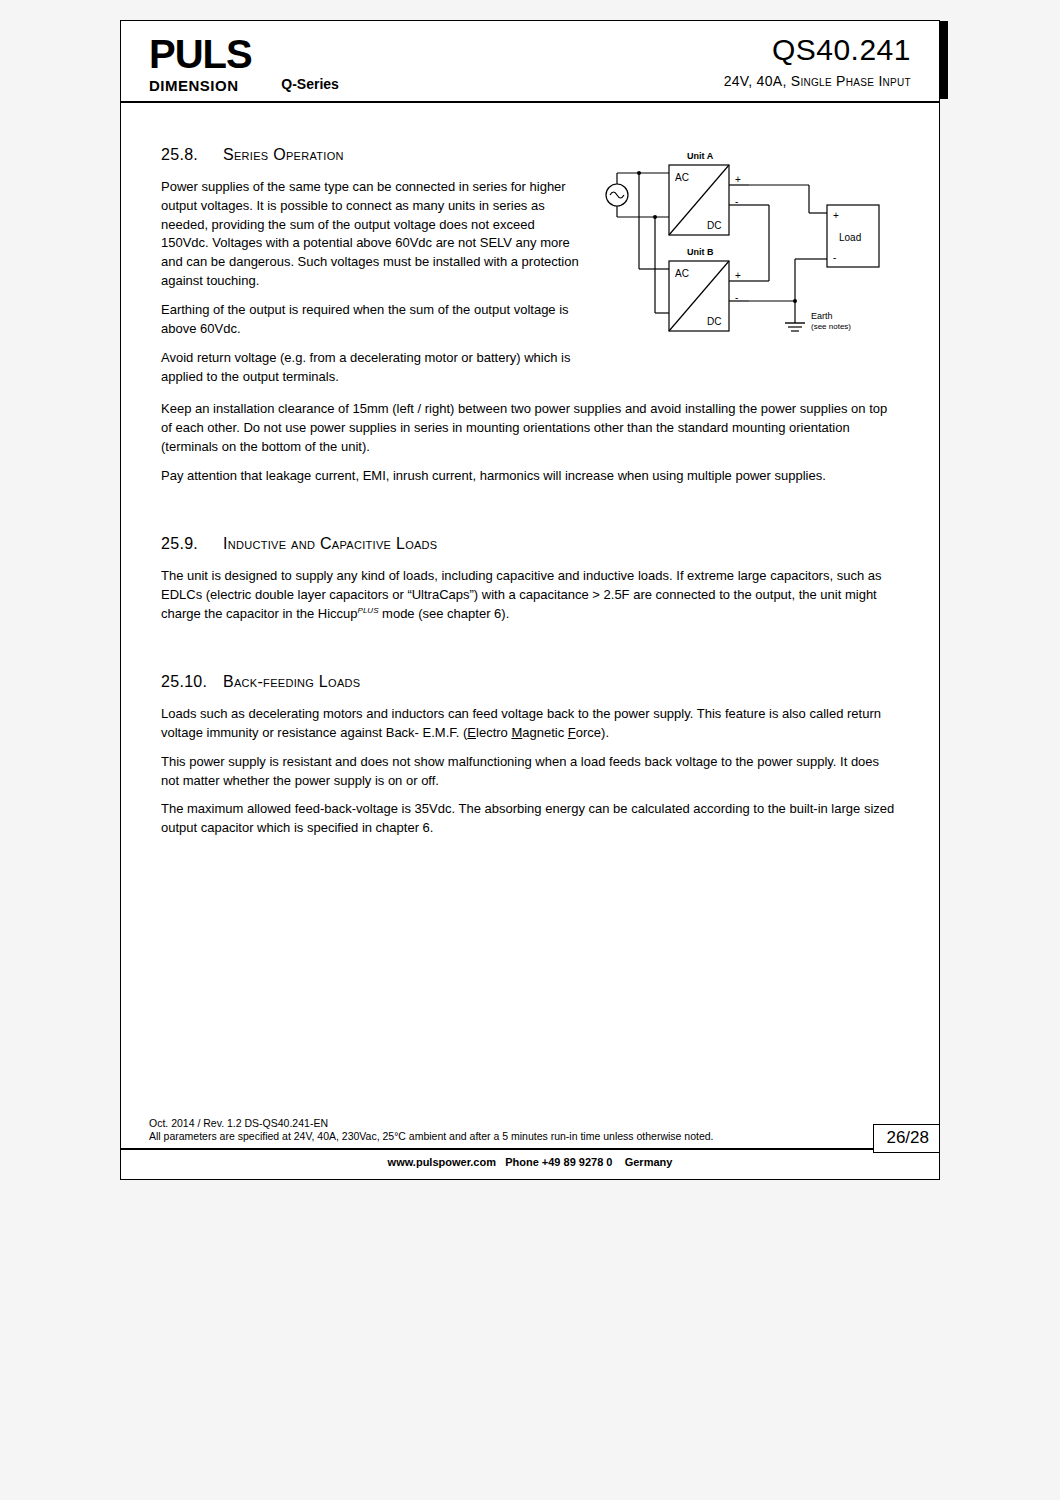PULS
DIMENSION
Q-Series
QS40.241
24V, 40A, Single Phase Input
25.8. Series Operation
Power supplies of the same type can be connected in series for higher output voltages. It is possible to connect as many units in series as needed, providing the sum of the output voltage does not exceed 150Vdc. Voltages with a potential above 60Vdc are not SELV any more and can be dangerous. Such voltages must be installed with a protection against touching.
Earthing of the output is required when the sum of the output voltage is above 60Vdc.
Avoid return voltage (e.g. from a decelerating motor or battery) which is applied to the output terminals.
Unit A AC DC + - Unit B AC DC + - + Load - Earth (see notes)
Keep an installation clearance of 15mm (left / right) between two power supplies and avoid installing the power supplies on top of each other. Do not use power supplies in series in mounting orientations other than the standard mounting orientation (terminals on the bottom of the unit).
Pay attention that leakage current, EMI, inrush current, harmonics will increase when using multiple power supplies.
25.9. Inductive and Capacitive Loads
The unit is designed to supply any kind of loads, including capacitive and inductive loads. If extreme large capacitors, such as EDLCs (electric double layer capacitors or “UltraCaps”) with a capacitance > 2.5F are connected to the output, the unit might charge the capacitor in the HiccupPLUS mode (see chapter 6).
25.10. Back-feeding Loads
Loads such as decelerating motors and inductors can feed voltage back to the power supply. This feature is also called return voltage immunity or resistance against Back- E.M.F. (Electro Magnetic Force).
This power supply is resistant and does not show malfunctioning when a load feeds back voltage to the power supply. It does not matter whether the power supply is on or off.
The maximum allowed feed-back-voltage is 35Vdc. The absorbing energy can be calculated according to the built-in large sized output capacitor which is specified in chapter 6.
Oct. 2014 / Rev. 1.2 DS-QS40.241-EN
All parameters are specified at 24V, 40A, 230Vac, 25°C ambient and after a 5 minutes run-in time unless otherwise noted.
www.pulspower.com Phone +49 89 9278 0 Germany
26/28